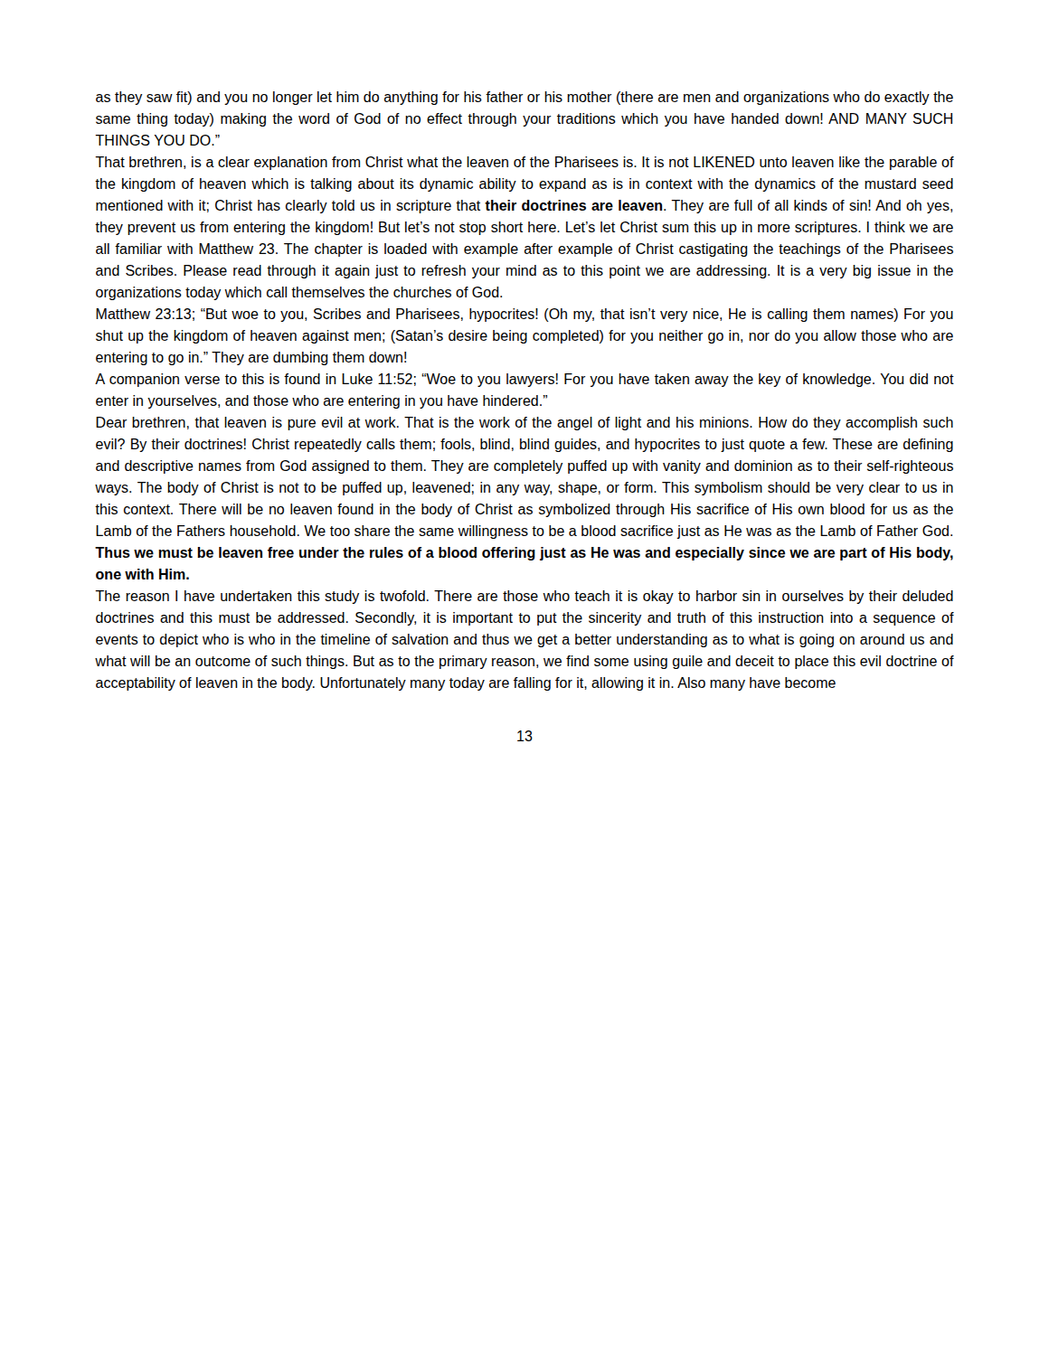as they saw fit) and you no longer let him do anything for his father or his mother (there are men and organizations who do exactly the same thing today) making the word of God of no effect through your traditions which you have handed down! AND MANY SUCH THINGS YOU DO.”
That brethren, is a clear explanation from Christ what the leaven of the Pharisees is. It is not LIKENED unto leaven like the parable of the kingdom of heaven which is talking about its dynamic ability to expand as is in context with the dynamics of the mustard seed mentioned with it; Christ has clearly told us in scripture that their doctrines are leaven. They are full of all kinds of sin! And oh yes, they prevent us from entering the kingdom! But let’s not stop short here. Let’s let Christ sum this up in more scriptures. I think we are all familiar with Matthew 23. The chapter is loaded with example after example of Christ castigating the teachings of the Pharisees and Scribes. Please read through it again just to refresh your mind as to this point we are addressing. It is a very big issue in the organizations today which call themselves the churches of God.
Matthew 23:13; “But woe to you, Scribes and Pharisees, hypocrites! (Oh my, that isn’t very nice, He is calling them names) For you shut up the kingdom of heaven against men; (Satan’s desire being completed) for you neither go in, nor do you allow those who are entering to go in.” They are dumbing them down!
A companion verse to this is found in Luke 11:52; “Woe to you lawyers! For you have taken away the key of knowledge. You did not enter in yourselves, and those who are entering in you have hindered.”
Dear brethren, that leaven is pure evil at work. That is the work of the angel of light and his minions. How do they accomplish such evil? By their doctrines! Christ repeatedly calls them; fools, blind, blind guides, and hypocrites to just quote a few. These are defining and descriptive names from God assigned to them. They are completely puffed up with vanity and dominion as to their self-righteous ways. The body of Christ is not to be puffed up, leavened; in any way, shape, or form. This symbolism should be very clear to us in this context. There will be no leaven found in the body of Christ as symbolized through His sacrifice of His own blood for us as the Lamb of the Fathers household. We too share the same willingness to be a blood sacrifice just as He was as the Lamb of Father God. Thus we must be leaven free under the rules of a blood offering just as He was and especially since we are part of His body, one with Him.
The reason I have undertaken this study is twofold. There are those who teach it is okay to harbor sin in ourselves by their deluded doctrines and this must be addressed. Secondly, it is important to put the sincerity and truth of this instruction into a sequence of events to depict who is who in the timeline of salvation and thus we get a better understanding as to what is going on around us and what will be an outcome of such things. But as to the primary reason, we find some using guile and deceit to place this evil doctrine of acceptability of leaven in the body. Unfortunately many today are falling for it, allowing it in. Also many have become
13